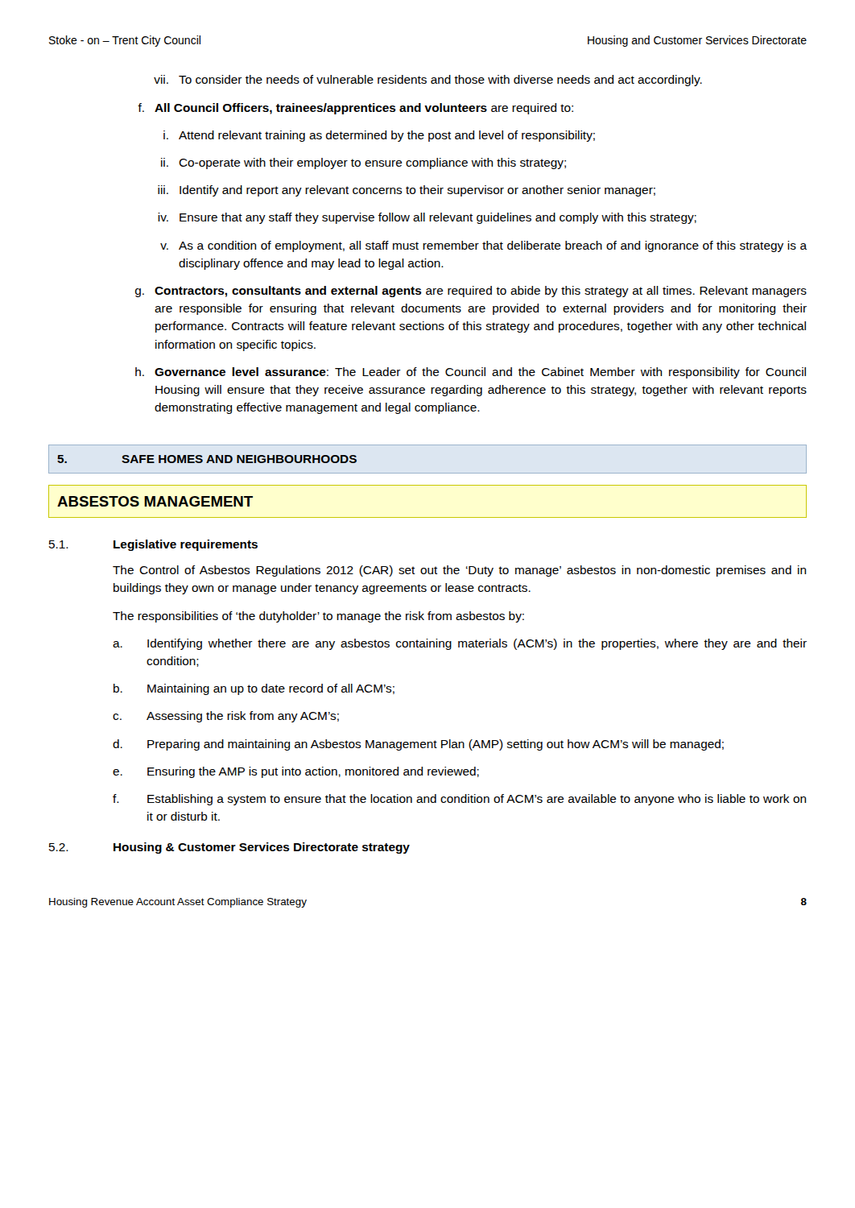Stoke - on – Trent City Council
Housing and Customer Services Directorate
vii.
To consider the needs of vulnerable residents and those with diverse needs and act accordingly.
f.
All Council Officers, trainees/apprentices and volunteers are required to:
i.
Attend relevant training as determined by the post and level of responsibility;
ii.
Co-operate with their employer to ensure compliance with this strategy;
iii.
Identify and report any relevant concerns to their supervisor or another senior manager;
iv.
Ensure that any staff they supervise follow all relevant guidelines and comply with this strategy;
v.
As a condition of employment, all staff must remember that deliberate breach of and ignorance of this strategy is a disciplinary offence and may lead to legal action.
g.
Contractors, consultants and external agents are required to abide by this strategy at all times. Relevant managers are responsible for ensuring that relevant documents are provided to external providers and for monitoring their performance. Contracts will feature relevant sections of this strategy and procedures, together with any other technical information on specific topics.
h.
Governance level assurance: The Leader of the Council and the Cabinet Member with responsibility for Council Housing will ensure that they receive assurance regarding adherence to this strategy, together with relevant reports demonstrating effective management and legal compliance.
5.
SAFE HOMES AND NEIGHBOURHOODS
ABSESTOS MANAGEMENT
5.1.
Legislative requirements
The Control of Asbestos Regulations 2012 (CAR) set out the ‘Duty to manage’ asbestos in non-domestic premises and in buildings they own or manage under tenancy agreements or lease contracts.
The responsibilities of ‘the dutyholder’ to manage the risk from asbestos by:
a.
Identifying whether there are any asbestos containing materials (ACM’s) in the properties, where they are and their condition;
b.
Maintaining an up to date record of all ACM’s;
c.
Assessing the risk from any ACM’s;
d.
Preparing and maintaining an Asbestos Management Plan (AMP) setting out how ACM’s will be managed;
e.
Ensuring the AMP is put into action, monitored and reviewed;
f.
Establishing a system to ensure that the location and condition of ACM’s are available to anyone who is liable to work on it or disturb it.
5.2.
Housing & Customer Services Directorate strategy
Housing Revenue Account Asset Compliance Strategy
8